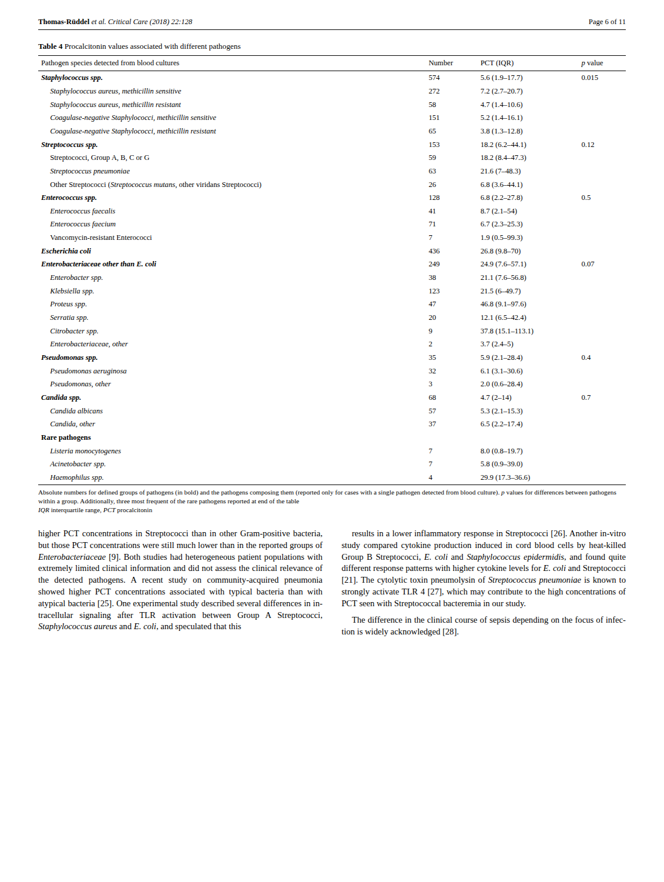Thomas-Rüddel et al. Critical Care (2018) 22:128
Page 6 of 11
Table 4 Procalcitonin values associated with different pathogens
| Pathogen species detected from blood cultures | Number | PCT (IQR) | p value |
| --- | --- | --- | --- |
| Staphylococcus spp. | 574 | 5.6 (1.9–17.7) | 0.015 |
| Staphylococcus aureus, methicillin sensitive | 272 | 7.2 (2.7–20.7) | |
| Staphylococcus aureus, methicillin resistant | 58 | 4.7 (1.4–10.6) | |
| Coagulase-negative Staphylococci, methicillin sensitive | 151 | 5.2 (1.4–16.1) | |
| Coagulase-negative Staphylococci, methicillin resistant | 65 | 3.8 (1.3–12.8) | |
| Streptococcus spp. | 153 | 18.2 (6.2–44.1) | 0.12 |
| Streptococci, Group A, B, C or G | 59 | 18.2 (8.4–47.3) | |
| Streptococcus pneumoniae | 63 | 21.6 (7–48.3) | |
| Other Streptococci ( Streptococcus mutans , other viridans Streptococci) | 26 | 6.8 (3.6–44.1) | |
| Enterococcus spp. | 128 | 6.8 (2.2–27.8) | 0.5 |
| Enterococcus faecalis | 41 | 8.7 (2.1–54) | |
| Enterococcus faecium | 71 | 6.7 (2.3–25.3) | |
| Vancomycin-resistant Enterococci | 7 | 1.9 (0.5–99.3) | |
| Escherichia coli | 436 | 26.8 (9.8–70) | |
| Enterobacteriaceae other than E. coli | 249 | 24.9 (7.6–57.1) | 0.07 |
| Enterobacter spp. | 38 | 21.1 (7.6–56.8) | |
| Klebsiella spp. | 123 | 21.5 (6–49.7) | |
| Proteus spp. | 47 | 46.8 (9.1–97.6) | |
| Serratia spp. | 20 | 12.1 (6.5–42.4) | |
| Citrobacter spp. | 9 | 37.8 (15.1–113.1) | |
| Enterobacteriaceae, other | 2 | 3.7 (2.4–5) | |
| Pseudomonas spp. | 35 | 5.9 (2.1–28.4) | 0.4 |
| Pseudomonas aeruginosa | 32 | 6.1 (3.1–30.6) | |
| Pseudomonas, other | 3 | 2.0 (0.6–28.4) | |
| Candida spp. | 68 | 4.7 (2–14) | 0.7 |
| Candida albicans | 57 | 5.3 (2.1–15.3) | |
| Candida, other | 37 | 6.5 (2.2–17.4) | |
| Rare pathogens | | | |
| Listeria monocytogenes | 7 | 8.0 (0.8–19.7) | |
| Acinetobacter spp. | 7 | 5.8 (0.9–39.0) | |
| Haemophilus spp. | 4 | 29.9 (17.3–36.6) | |
Absolute numbers for defined groups of pathogens (in bold) and the pathogens composing them (reported only for cases with a single pathogen detected from blood culture). p values for differences between pathogens within a group. Additionally, three most frequent of the rare pathogens reported at end of the table
IQR interquartile range, PCT procalcitonin
higher PCT concentrations in Streptococci than in other Gram-positive bacteria, but those PCT concentrations were still much lower than in the reported groups of Enterobacteriaceae [9]. Both studies had heterogeneous patient populations with extremely limited clinical information and did not assess the clinical relevance of the detected pathogens. A recent study on community-acquired pneumonia showed higher PCT concentrations associated with typical bacteria than with atypical bacteria [25]. One experimental study described several differences in intracellular signaling after TLR activation between Group A Streptococci, Staphylococcus aureus and E. coli, and speculated that this
results in a lower inflammatory response in Streptococci [26]. Another in-vitro study compared cytokine production induced in cord blood cells by heat-killed Group B Streptococci, E. coli and Staphylococcus epidermidis, and found quite different response patterns with higher cytokine levels for E. coli and Streptococci [21]. The cytolytic toxin pneumolysin of Streptococcus pneumoniae is known to strongly activate TLR 4 [27], which may contribute to the high concentrations of PCT seen with Streptococcal bacteremia in our study.
The difference in the clinical course of sepsis depending on the focus of infection is widely acknowledged [28].